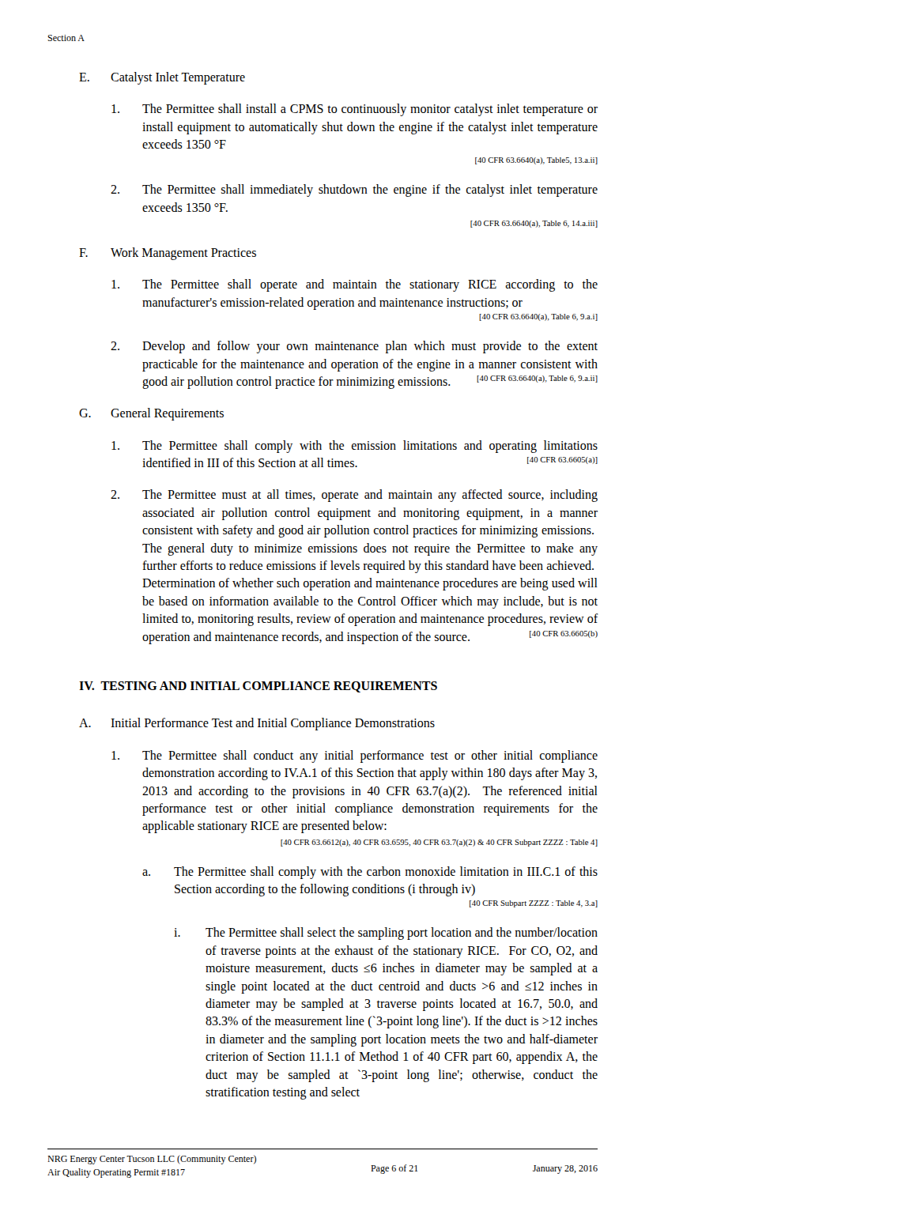Section A
E.
Catalyst Inlet Temperature
1.
The Permittee shall install a CPMS to continuously monitor catalyst inlet temperature or install equipment to automatically shut down the engine if the catalyst inlet temperature exceeds 1350 °F [40 CFR 63.6640(a), Table5, 13.a.ii]
2.
The Permittee shall immediately shutdown the engine if the catalyst inlet temperature exceeds 1350 °F. [40 CFR 63.6640(a), Table 6, 14.a.iii]
F.
Work Management Practices
1.
The Permittee shall operate and maintain the stationary RICE according to the manufacturer's emission-related operation and maintenance instructions; or [40 CFR 63.6640(a), Table 6, 9.a.i]
2.
Develop and follow your own maintenance plan which must provide to the extent practicable for the maintenance and operation of the engine in a manner consistent with good air pollution control practice for minimizing emissions. [40 CFR 63.6640(a), Table 6, 9.a.ii]
G.
General Requirements
1.
The Permittee shall comply with the emission limitations and operating limitations identified in III of this Section at all times. [40 CFR 63.6605(a)]
2.
The Permittee must at all times, operate and maintain any affected source, including associated air pollution control equipment and monitoring equipment, in a manner consistent with safety and good air pollution control practices for minimizing emissions. The general duty to minimize emissions does not require the Permittee to make any further efforts to reduce emissions if levels required by this standard have been achieved. Determination of whether such operation and maintenance procedures are being used will be based on information available to the Control Officer which may include, but is not limited to, monitoring results, review of operation and maintenance procedures, review of operation and maintenance records, and inspection of the source. [40 CFR 63.6605(b)
IV. TESTING AND INITIAL COMPLIANCE REQUIREMENTS
A.
Initial Performance Test and Initial Compliance Demonstrations
1.
The Permittee shall conduct any initial performance test or other initial compliance demonstration according to IV.A.1 of this Section that apply within 180 days after May 3, 2013 and according to the provisions in 40 CFR 63.7(a)(2). The referenced initial performance test or other initial compliance demonstration requirements for the applicable stationary RICE are presented below: [40 CFR 63.6612(a), 40 CFR 63.6595, 40 CFR 63.7(a)(2) & 40 CFR Subpart ZZZZ : Table 4]
a.
The Permittee shall comply with the carbon monoxide limitation in III.C.1 of this Section according to the following conditions (i through iv) [40 CFR Subpart ZZZZ : Table 4, 3.a]
i.
The Permittee shall select the sampling port location and the number/location of traverse points at the exhaust of the stationary RICE. For CO, O2, and moisture measurement, ducts ≤6 inches in diameter may be sampled at a single point located at the duct centroid and ducts >6 and ≤12 inches in diameter may be sampled at 3 traverse points located at 16.7, 50.0, and 83.3% of the measurement line (`3-point long line'). If the duct is >12 inches in diameter and the sampling port location meets the two and half-diameter criterion of Section 11.1.1 of Method 1 of 40 CFR part 60, appendix A, the duct may be sampled at `3-point long line'; otherwise, conduct the stratification testing and select
NRG Energy Center Tucson LLC (Community Center)
Air Quality Operating Permit #1817
Page 6 of 21
January 28, 2016